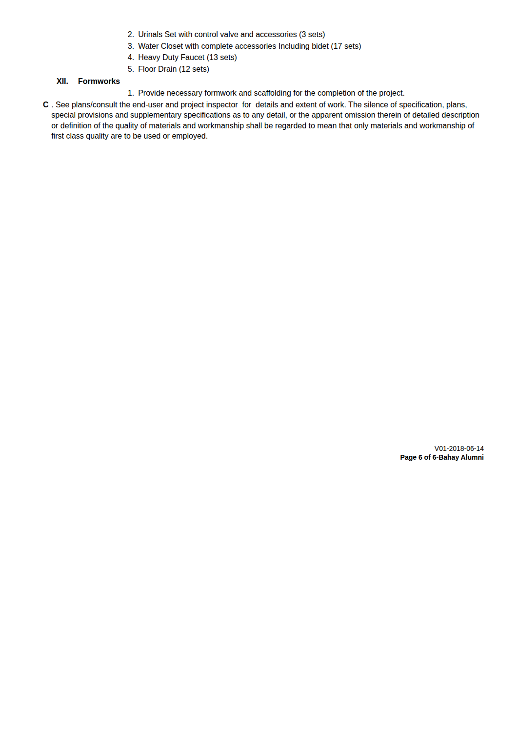2. Urinals Set with control valve and accessories (3 sets)
3. Water Closet with complete accessories Including bidet (17 sets)
4. Heavy Duty Faucet (13 sets)
5. Floor Drain (12 sets)
XII. Formworks
1. Provide necessary formwork and scaffolding for the completion of the project.
C . See plans/consult the end-user and project inspector for details and extent of work. The silence of specification, plans, special provisions and supplementary specifications as to any detail, or the apparent omission therein of detailed description or definition of the quality of materials and workmanship shall be regarded to mean that only materials and workmanship of first class quality are to be used or employed.
V01-2018-06-14
Page 6 of 6-Bahay Alumni